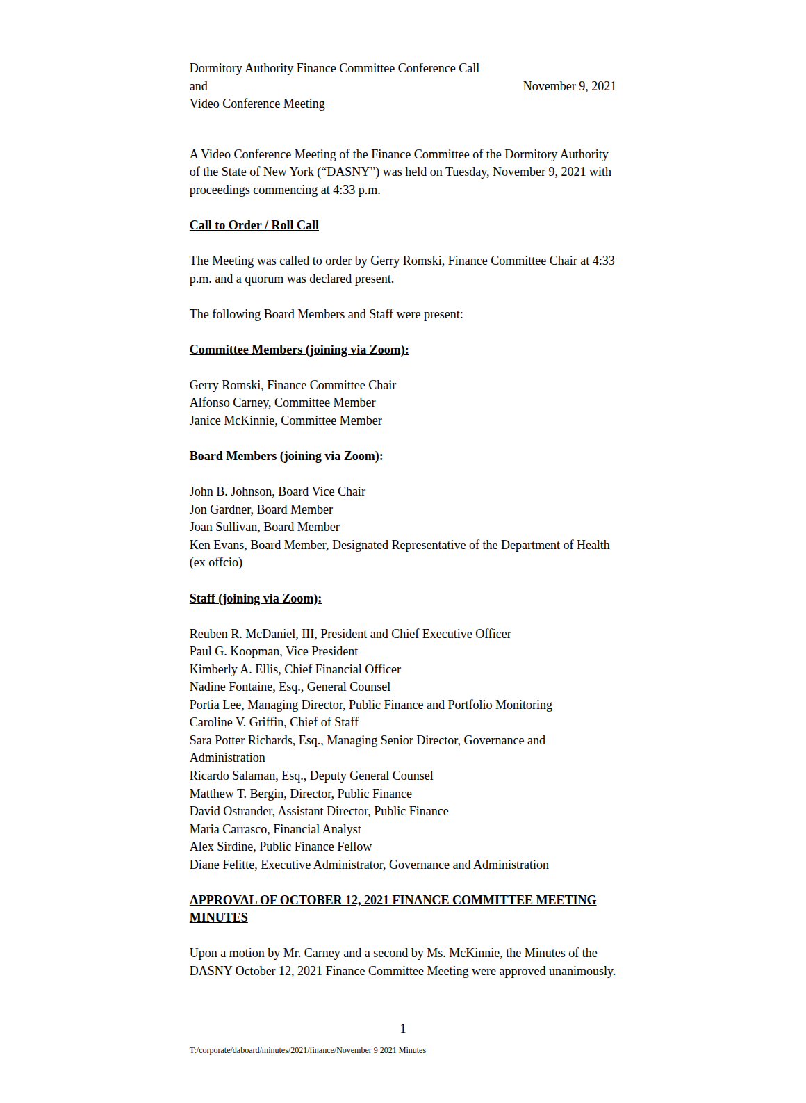Dormitory Authority Finance Committee Conference Call and
Video Conference Meeting
November 9, 2021
A Video Conference Meeting of the Finance Committee of the Dormitory Authority of the State of New York (“DASNY”) was held on Tuesday, November 9, 2021 with proceedings commencing at 4:33 p.m.
Call to Order / Roll Call
The Meeting was called to order by Gerry Romski, Finance Committee Chair at 4:33 p.m. and a quorum was declared present.
The following Board Members and Staff were present:
Committee Members (joining via Zoom):
Gerry Romski, Finance Committee Chair
Alfonso Carney, Committee Member
Janice McKinnie, Committee Member
Board Members (joining via Zoom):
John B. Johnson, Board Vice Chair
Jon Gardner, Board Member
Joan Sullivan, Board Member
Ken Evans, Board Member, Designated Representative of the Department of Health (ex offcio)
Staff (joining via Zoom):
Reuben R. McDaniel, III, President and Chief Executive Officer
Paul G. Koopman, Vice President
Kimberly A. Ellis, Chief Financial Officer
Nadine Fontaine, Esq., General Counsel
Portia Lee, Managing Director, Public Finance and Portfolio Monitoring
Caroline V. Griffin, Chief of Staff
Sara Potter Richards, Esq., Managing Senior Director, Governance and Administration
Ricardo Salaman, Esq., Deputy General Counsel
Matthew T. Bergin, Director, Public Finance
David Ostrander, Assistant Director, Public Finance
Maria Carrasco, Financial Analyst
Alex Sirdine, Public Finance Fellow
Diane Felitte, Executive Administrator, Governance and Administration
APPROVAL OF OCTOBER 12, 2021 FINANCE COMMITTEE MEETING MINUTES
Upon a motion by Mr. Carney and a second by Ms. McKinnie, the Minutes of the DASNY October 12, 2021 Finance Committee Meeting were approved unanimously.
1
T:/corporate/daboard/minutes/2021/finance/November 9 2021 Minutes